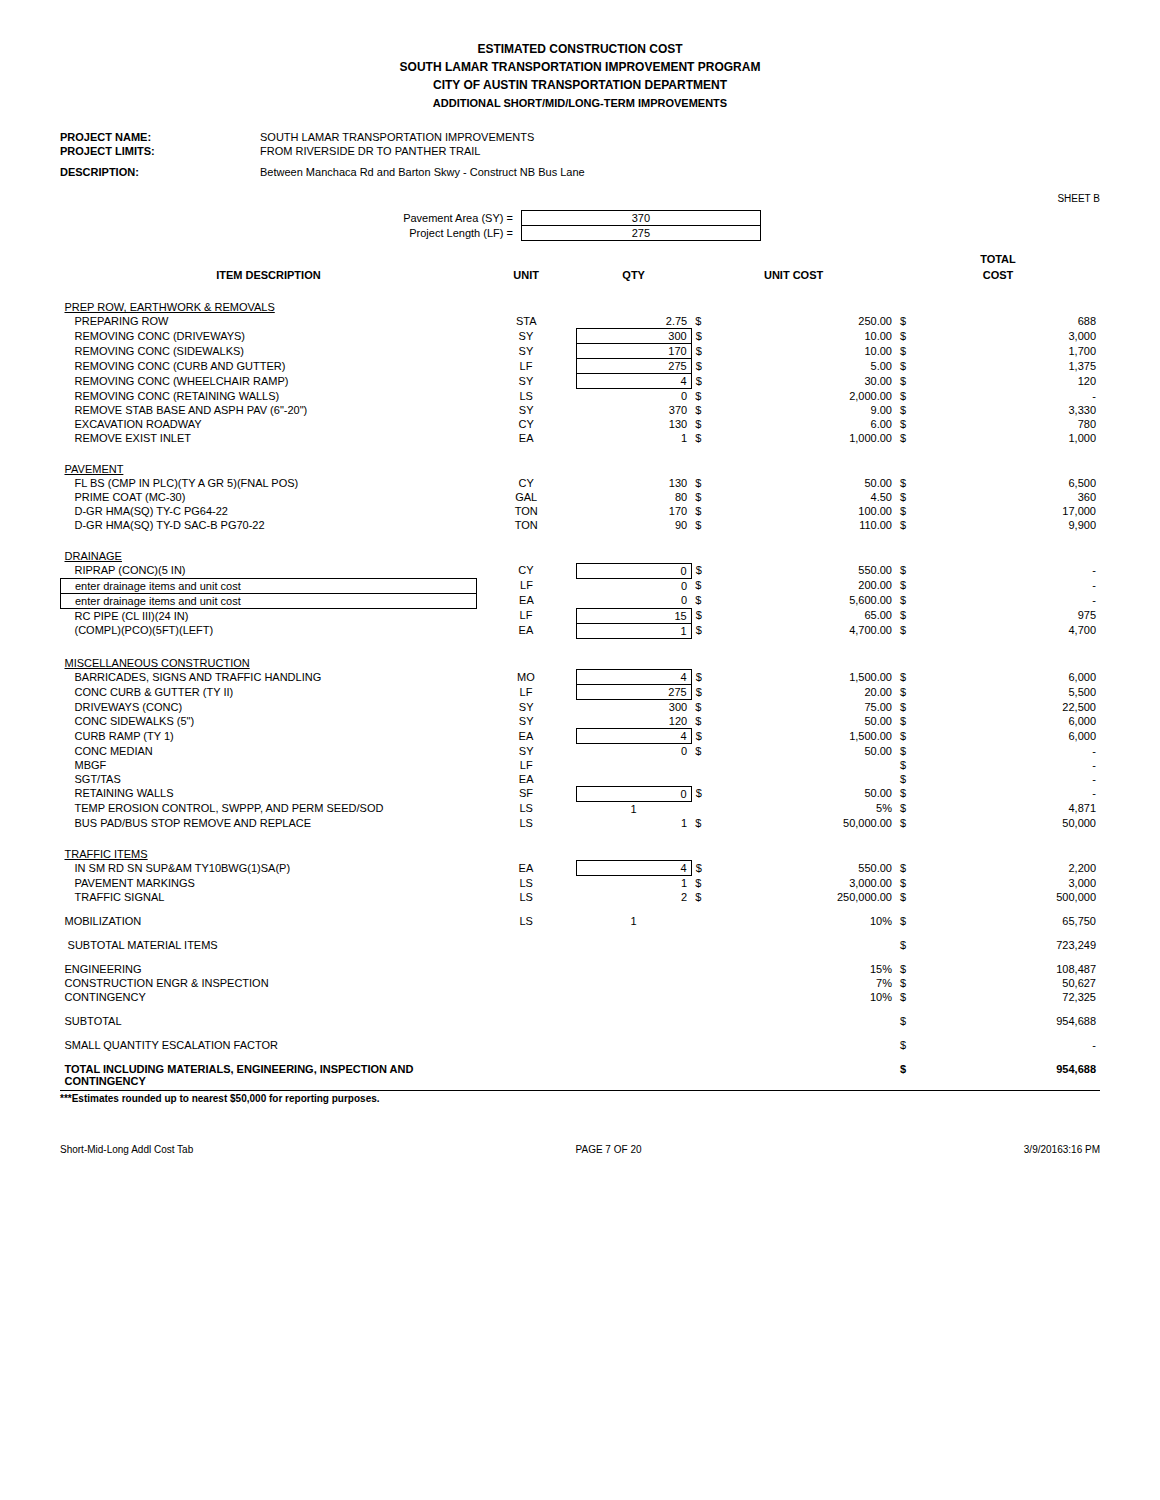ESTIMATED CONSTRUCTION COST
SOUTH LAMAR TRANSPORTATION IMPROVEMENT PROGRAM
CITY OF AUSTIN TRANSPORTATION DEPARTMENT
ADDITIONAL SHORT/MID/LONG-TERM IMPROVEMENTS
| PROJECT NAME: | SOUTH LAMAR TRANSPORTATION IMPROVEMENTS |
| PROJECT LIMITS: | FROM RIVERSIDE DR TO PANTHER TRAIL |
| DESCRIPTION: | Between Manchaca Rd and Barton Skwy - Construct NB Bus Lane |
SHEET B
| Pavement Area (SY) = | 370 |
| Project Length (LF) = | 275 |
| | | | | | TOTAL |
| --- | --- | --- | --- | --- | --- |
| ITEM DESCRIPTION | UNIT | QTY | UNIT COST | COST |
| PREP ROW, EARTHWORK & REMOVALS | |
| PREPARING ROW | STA | 2.75 | $ | 250.00 | $ | 688 |
| REMOVING CONC (DRIVEWAYS) | SY | 300 | $ | 10.00 | $ | 3,000 |
| REMOVING CONC (SIDEWALKS) | SY | 170 | $ | 10.00 | $ | 1,700 |
| REMOVING CONC (CURB AND GUTTER) | LF | 275 | $ | 5.00 | $ | 1,375 |
| REMOVING CONC (WHEELCHAIR RAMP) | SY | 4 | $ | 30.00 | $ | 120 |
| REMOVING CONC (RETAINING WALLS) | LS | 0 | $ | 2,000.00 | $ | - |
| REMOVE STAB BASE AND ASPH PAV (6"-20") | SY | 370 | $ | 9.00 | $ | 3,330 |
| EXCAVATION ROADWAY | CY | 130 | $ | 6.00 | $ | 780 |
| REMOVE EXIST INLET | EA | 1 | $ | 1,000.00 | $ | 1,000 |
| PAVEMENT | |
| FL BS (CMP IN PLC)(TY A GR 5)(FNAL POS) | CY | 130 | $ | 50.00 | $ | 6,500 |
| PRIME COAT (MC-30) | GAL | 80 | $ | 4.50 | $ | 360 |
| D-GR HMA(SQ) TY-C PG64-22 | TON | 170 | $ | 100.00 | $ | 17,000 |
| D-GR HMA(SQ) TY-D SAC-B PG70-22 | TON | 90 | $ | 110.00 | $ | 9,900 |
| DRAINAGE | |
| RIPRAP (CONC)(5 IN) | CY | 0 | $ | 550.00 | $ | - |
| enter drainage items and unit cost | LF | 0 | $ | 200.00 | $ | - |
| enter drainage items and unit cost | EA | 0 | $ | 5,600.00 | $ | - |
| RC PIPE (CL III)(24 IN) | LF | 15 | $ | 65.00 | $ | 975 |
| (COMPL)(PCO)(5FT)(LEFT) | EA | 1 | $ | 4,700.00 | $ | 4,700 |
| MISCELLANEOUS CONSTRUCTION | |
| BARRICADES, SIGNS AND TRAFFIC HANDLING | MO | 4 | $ | 1,500.00 | $ | 6,000 |
| CONC CURB & GUTTER (TY II) | LF | 275 | $ | 20.00 | $ | 5,500 |
| DRIVEWAYS (CONC) | SY | 300 | $ | 75.00 | $ | 22,500 |
| CONC SIDEWALKS (5") | SY | 120 | $ | 50.00 | $ | 6,000 |
| CURB RAMP (TY 1) | EA | 4 | $ | 1,500.00 | $ | 6,000 |
| CONC MEDIAN | SY | 0 | $ | 50.00 | $ | - |
| MBGF | LF | | | | $ | - |
| SGT/TAS | EA | | | | $ | - |
| RETAINING WALLS | SF | 0 | $ | 50.00 | $ | - |
| TEMP EROSION CONTROL, SWPPP, AND PERM SEED/SOD | LS | 1 | | 5% | $ | 4,871 |
| BUS PAD/BUS STOP REMOVE AND REPLACE | LS | 1 | $ | 50,000.00 | $ | 50,000 |
| TRAFFIC ITEMS | |
| IN SM RD SN SUP&AM TY10BWG(1)SA(P) | EA | 4 | $ | 550.00 | $ | 2,200 |
| PAVEMENT MARKINGS | LS | 1 | $ | 3,000.00 | $ | 3,000 |
| TRAFFIC SIGNAL | LS | 2 | $ | 250,000.00 | $ | 500,000 |
| MOBILIZATION | LS | 1 | | 10% | $ | 65,750 |
| SUBTOTAL MATERIAL ITEMS | | | | | $ | 723,249 |
| ENGINEERING | | | | 15% | $ | 108,487 |
| CONSTRUCTION ENGR & INSPECTION | | | | 7% | $ | 50,627 |
| CONTINGENCY | | | | 10% | $ | 72,325 |
| SUBTOTAL | | | | | $ | 954,688 |
| SMALL QUANTITY ESCALATION FACTOR | | | | | $ | - |
| TOTAL INCLUDING MATERIALS, ENGINEERING, INSPECTION AND CONTINGENCY | | | | | $ | 954,688 |
***Estimates rounded up to nearest $50,000 for reporting purposes.
Short-Mid-Long Addl Cost Tab PAGE 7 OF 20 3/9/20163:16 PM